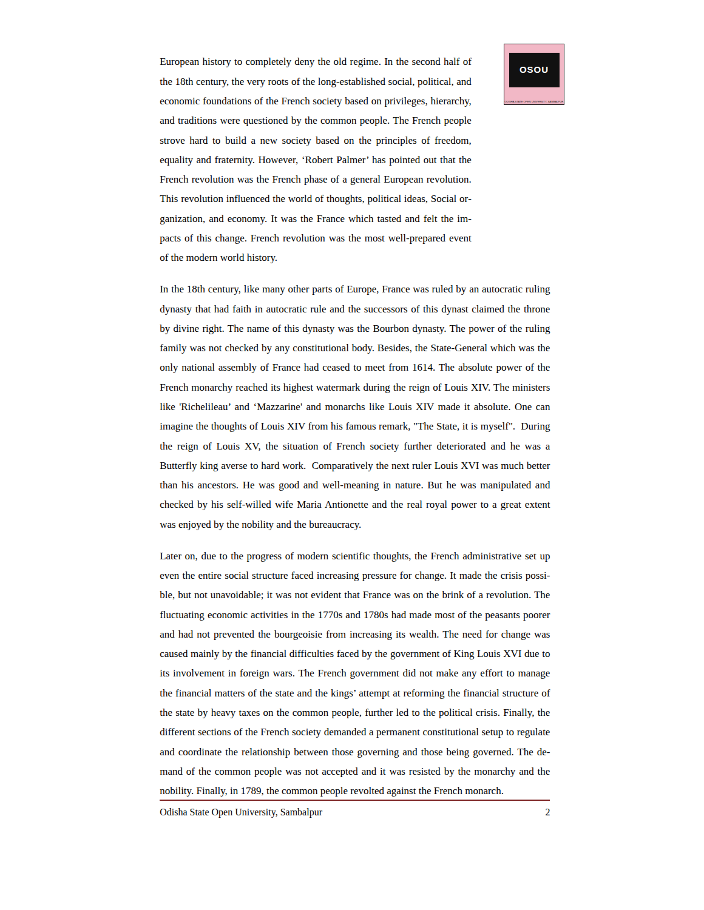OSOU
ODISHA STATE OPEN UNIVERSITY, SAMBALPUR
European history to completely deny the old regime. In the second half of the 18th century, the very roots of the long-established social, political, and economic foundations of the French society based on privileges, hierarchy, and traditions were questioned by the common people. The French people strove hard to build a new society based on the principles of freedom, equality and fraternity. However, ‘Robert Palmer’ has pointed out that the French revolution was the French phase of a general European revolution. This revolution influenced the world of thoughts, political ideas, Social organization, and economy. It was the France which tasted and felt the impacts of this change. French revolution was the most well-prepared event of the modern world history.
In the 18th century, like many other parts of Europe, France was ruled by an autocratic ruling dynasty that had faith in autocratic rule and the successors of this dynast claimed the throne by divine right. The name of this dynasty was the Bourbon dynasty. The power of the ruling family was not checked by any constitutional body. Besides, the State-General which was the only national assembly of France had ceased to meet from 1614. The absolute power of the French monarchy reached its highest watermark during the reign of Louis XIV. The ministers like 'Richelileau’ and ‘Mazzarine' and monarchs like Louis XIV made it absolute. One can imagine the thoughts of Louis XIV from his famous remark, "The State, it is myself". During the reign of Louis XV, the situation of French society further deteriorated and he was a Butterfly king averse to hard work. Comparatively the next ruler Louis XVI was much better than his ancestors. He was good and well-meaning in nature. But he was manipulated and checked by his self-willed wife Maria Antionette and the real royal power to a great extent was enjoyed by the nobility and the bureaucracy.
Later on, due to the progress of modern scientific thoughts, the French administrative set up even the entire social structure faced increasing pressure for change. It made the crisis possible, but not unavoidable; it was not evident that France was on the brink of a revolution. The fluctuating economic activities in the 1770s and 1780s had made most of the peasants poorer and had not prevented the bourgeoisie from increasing its wealth. The need for change was caused mainly by the financial difficulties faced by the government of King Louis XVI due to its involvement in foreign wars. The French government did not make any effort to manage the financial matters of the state and the kings’ attempt at reforming the financial structure of the state by heavy taxes on the common people, further led to the political crisis. Finally, the different sections of the French society demanded a permanent constitutional setup to regulate and coordinate the relationship between those governing and those being governed. The demand of the common people was not accepted and it was resisted by the monarchy and the nobility. Finally, in 1789, the common people revolted against the French monarch.
Odisha State Open University, Sambalpur 2